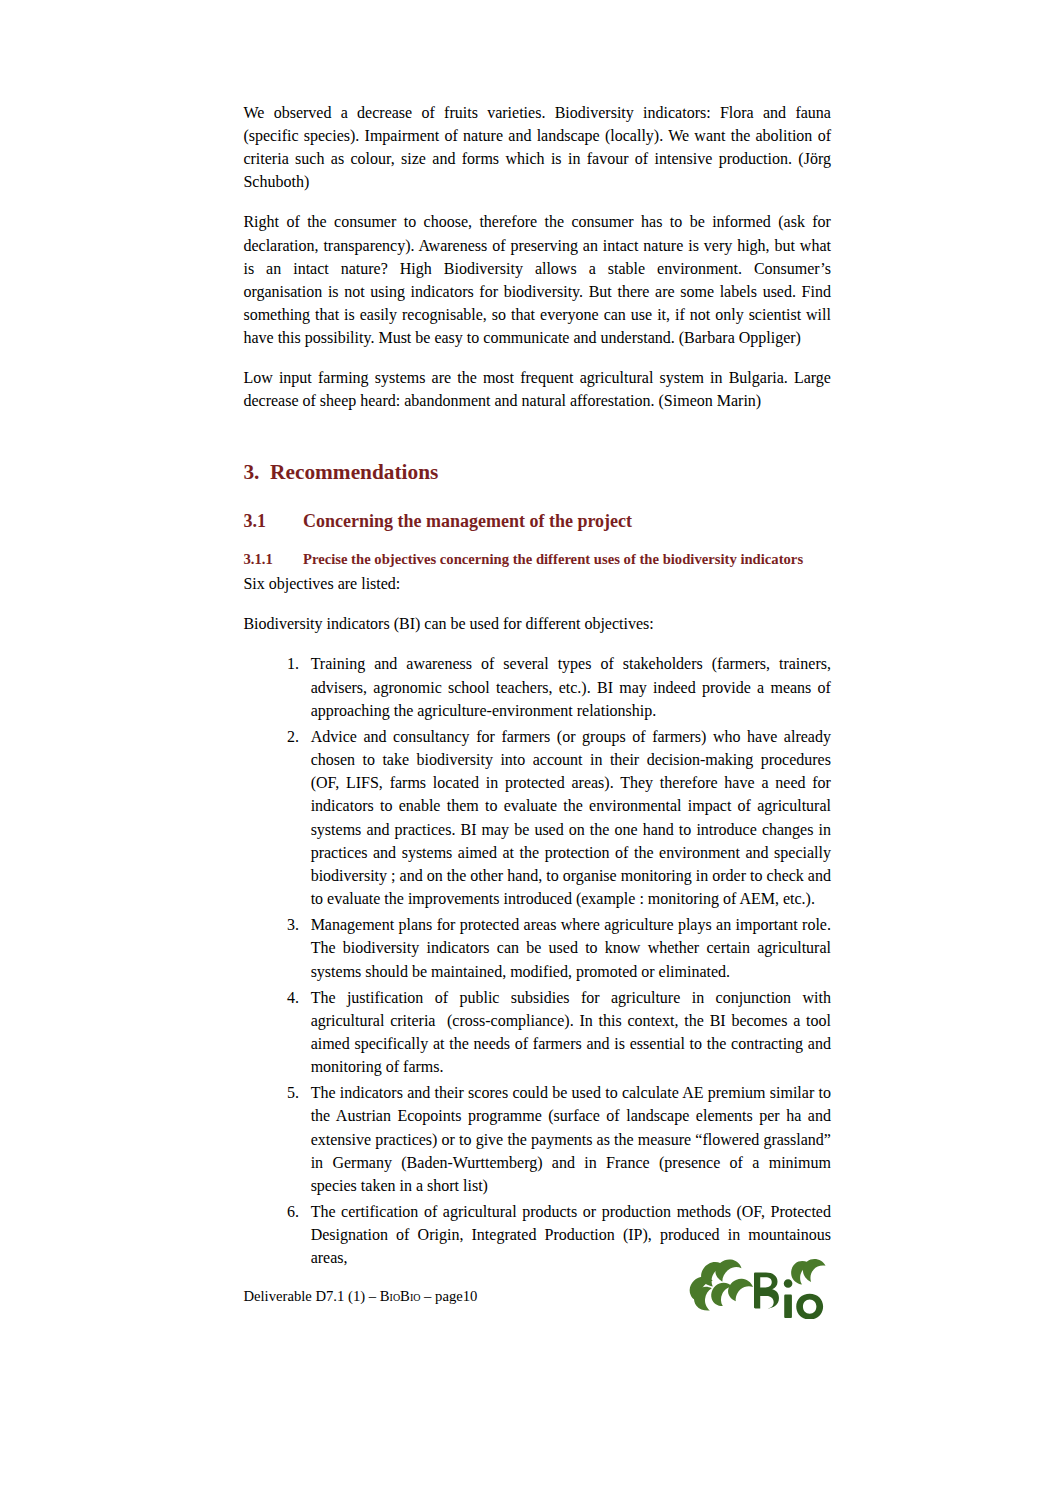We observed a decrease of fruits varieties. Biodiversity indicators: Flora and fauna (specific species). Impairment of nature and landscape (locally). We want the abolition of criteria such as colour, size and forms which is in favour of intensive production. (Jörg Schuboth)
Right of the consumer to choose, therefore the consumer has to be informed (ask for declaration, transparency). Awareness of preserving an intact nature is very high, but what is an intact nature? High Biodiversity allows a stable environment. Consumer’s organisation is not using indicators for biodiversity. But there are some labels used. Find something that is easily recognisable, so that everyone can use it, if not only scientist will have this possibility. Must be easy to communicate and understand. (Barbara Oppliger)
Low input farming systems are the most frequent agricultural system in Bulgaria. Large decrease of sheep heard: abandonment and natural afforestation. (Simeon Marin)
3. Recommendations
3.1 Concerning the management of the project
3.1.1 Precise the objectives concerning the different uses of the biodiversity indicators
Six objectives are listed:
Biodiversity indicators (BI) can be used for different objectives:
Training and awareness of several types of stakeholders (farmers, trainers, advisers, agronomic school teachers, etc.). BI may indeed provide a means of approaching the agriculture-environment relationship.
Advice and consultancy for farmers (or groups of farmers) who have already chosen to take biodiversity into account in their decision-making procedures (OF, LIFS, farms located in protected areas). They therefore have a need for indicators to enable them to evaluate the environmental impact of agricultural systems and practices. BI may be used on the one hand to introduce changes in practices and systems aimed at the protection of the environment and specially biodiversity ; and on the other hand, to organise monitoring in order to check and to evaluate the improvements introduced (example : monitoring of AEM, etc.).
Management plans for protected areas where agriculture plays an important role. The biodiversity indicators can be used to know whether certain agricultural systems should be maintained, modified, promoted or eliminated.
The justification of public subsidies for agriculture in conjunction with agricultural criteria (cross-compliance). In this context, the BI becomes a tool aimed specifically at the needs of farmers and is essential to the contracting and monitoring of farms.
The indicators and their scores could be used to calculate AE premium similar to the Austrian Ecopoints programme (surface of landscape elements per ha and extensive practices) or to give the payments as the measure “flowered grassland” in Germany (Baden-Wurttemberg) and in France (presence of a minimum species taken in a short list)
The certification of agricultural products or production methods (OF, Protected Designation of Origin, Integrated Production (IP), produced in mountainous areas,
Deliverable D7.1 (1) – BioBio – page10